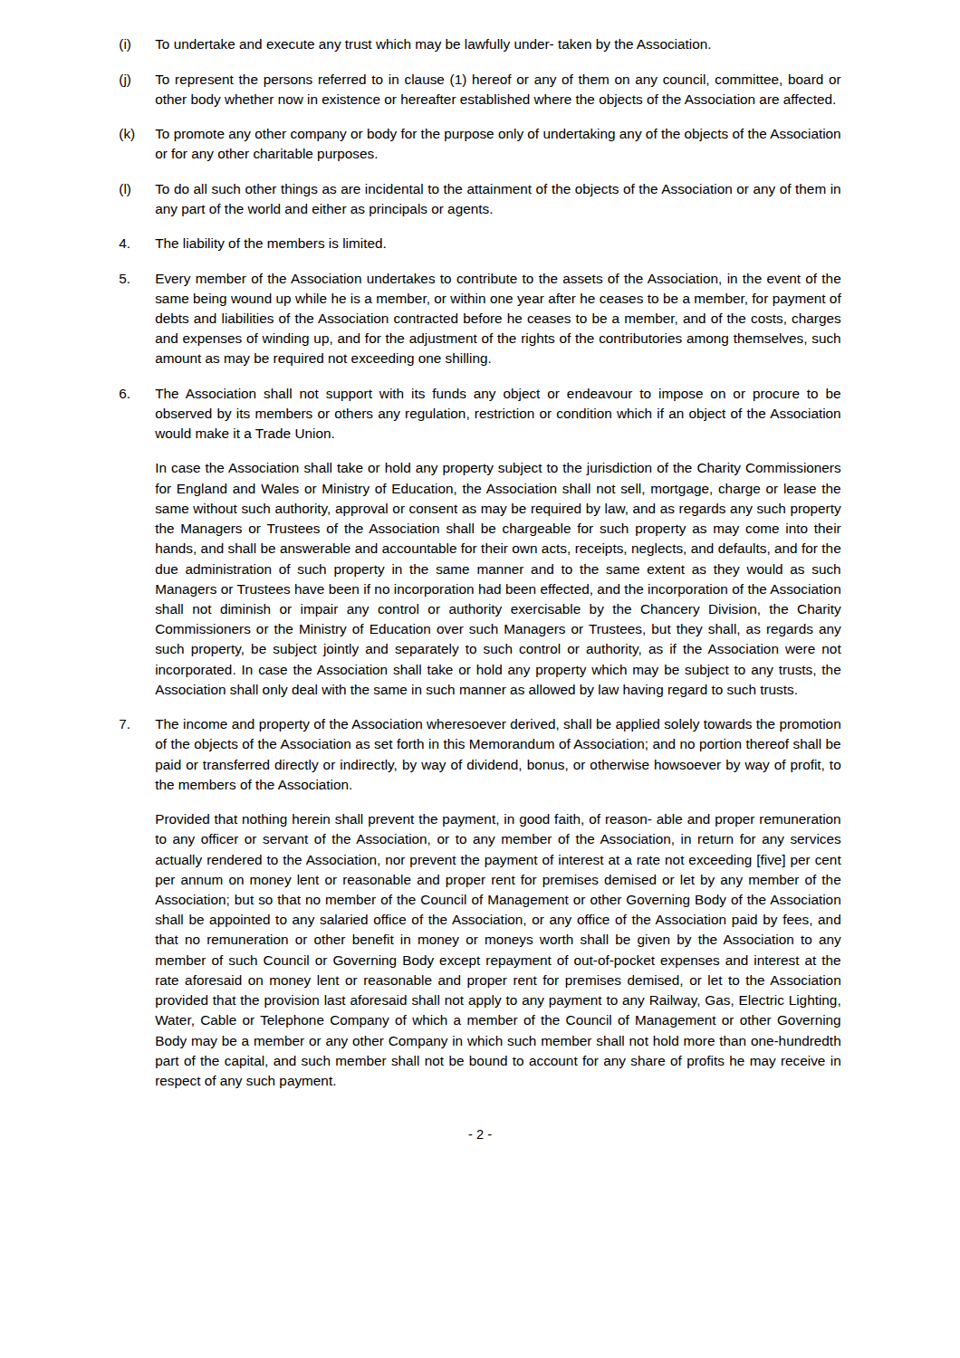(i) To undertake and execute any trust which may be lawfully under- taken by the Association.
(j) To represent the persons referred to in clause (1) hereof or any of them on any council, committee, board or other body whether now in existence or hereafter established where the objects of the Association are affected.
(k) To promote any other company or body for the purpose only of undertaking any of the objects of the Association or for any other charitable purposes.
(l) To do all such other things as are incidental to the attainment of the objects of the Association or any of them in any part of the world and either as principals or agents.
4. The liability of the members is limited.
5. Every member of the Association undertakes to contribute to the assets of the Association, in the event of the same being wound up while he is a member, or within one year after he ceases to be a member, for payment of debts and liabilities of the Association contracted before he ceases to be a member, and of the costs, charges and expenses of winding up, and for the adjustment of the rights of the contributories among themselves, such amount as may be required not exceeding one shilling.
6.
The Association shall not support with its funds any object or endeavour to impose on or procure to be observed by its members or others any regulation, restriction or condition which if an object of the Association would make it a Trade Union.
In case the Association shall take or hold any property subject to the jurisdiction of the Charity Commissioners for England and Wales or Ministry of Education, the Association shall not sell, mortgage, charge or lease the same without such authority, approval or consent as may be required by law, and as regards any such property the Managers or Trustees of the Association shall be chargeable for such property as may come into their hands, and shall be answerable and accountable for their own acts, receipts, neglects, and defaults, and for the due administration of such property in the same manner and to the same extent as they would as such Managers or Trustees have been if no incorporation had been effected, and the incorporation of the Association shall not diminish or impair any control or authority exercisable by the Chancery Division, the Charity Commissioners or the Ministry of Education over such Managers or Trustees, but they shall, as regards any such property, be subject jointly and separately to such control or authority, as if the Association were not incorporated. In case the Association shall take or hold any property which may be subject to any trusts, the Association shall only deal with the same in such manner as allowed by law having regard to such trusts.
7.
The income and property of the Association wheresoever derived, shall be applied solely towards the promotion of the objects of the Association as set forth in this Memorandum of Association; and no portion thereof shall be paid or transferred directly or indirectly, by way of dividend, bonus, or otherwise howsoever by way of profit, to the members of the Association.
Provided that nothing herein shall prevent the payment, in good faith, of reason- able and proper remuneration to any officer or servant of the Association, or to any member of the Association, in return for any services actually rendered to the Association, nor prevent the payment of interest at a rate not exceeding [five] per cent per annum on money lent or reasonable and proper rent for premises demised or let by any member of the Association; but so that no member of the Council of Management or other Governing Body of the Association shall be appointed to any salaried office of the Association, or any office of the Association paid by fees, and that no remuneration or other benefit in money or moneys worth shall be given by the Association to any member of such Council or Governing Body except repayment of out-of-pocket expenses and interest at the rate aforesaid on money lent or reasonable and proper rent for premises demised, or let to the Association provided that the provision last aforesaid shall not apply to any payment to any Railway, Gas, Electric Lighting, Water, Cable or Telephone Company of which a member of the Council of Management or other Governing Body may be a member or any other Company in which such member shall not hold more than one-hundredth part of the capital, and such member shall not be bound to account for any share of profits he may receive in respect of any such payment.
- 2 -